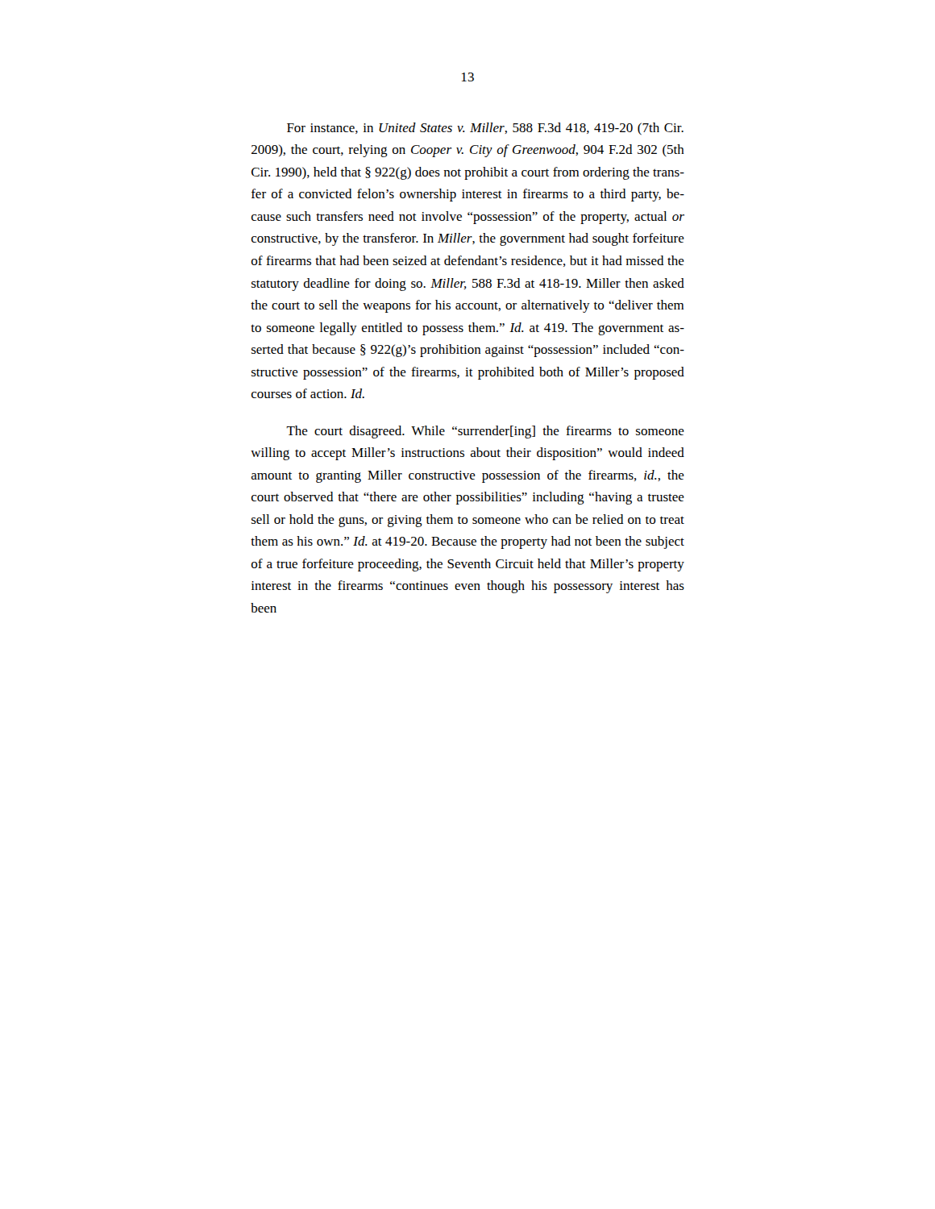13
For instance, in United States v. Miller, 588 F.3d 418, 419-20 (7th Cir. 2009), the court, relying on Cooper v. City of Greenwood, 904 F.2d 302 (5th Cir. 1990), held that § 922(g) does not prohibit a court from ordering the transfer of a convicted felon’s ownership interest in firearms to a third party, because such transfers need not involve “possession” of the property, actual or constructive, by the transferor. In Miller, the government had sought forfeiture of firearms that had been seized at defendant’s residence, but it had missed the statutory deadline for doing so. Miller, 588 F.3d at 418-19. Miller then asked the court to sell the weapons for his account, or alternatively to “deliver them to someone legally entitled to possess them.” Id. at 419. The government asserted that because § 922(g)’s prohibition against “possession” included “constructive possession” of the firearms, it prohibited both of Miller’s proposed courses of action. Id.
The court disagreed. While “surrender[ing] the firearms to someone willing to accept Miller’s instructions about their disposition” would indeed amount to granting Miller constructive possession of the firearms, id., the court observed that “there are other possibilities” including “having a trustee sell or hold the guns, or giving them to someone who can be relied on to treat them as his own.” Id. at 419-20. Because the property had not been the subject of a true forfeiture proceeding, the Seventh Circuit held that Miller’s property interest in the firearms “continues even though his possessory interest has been